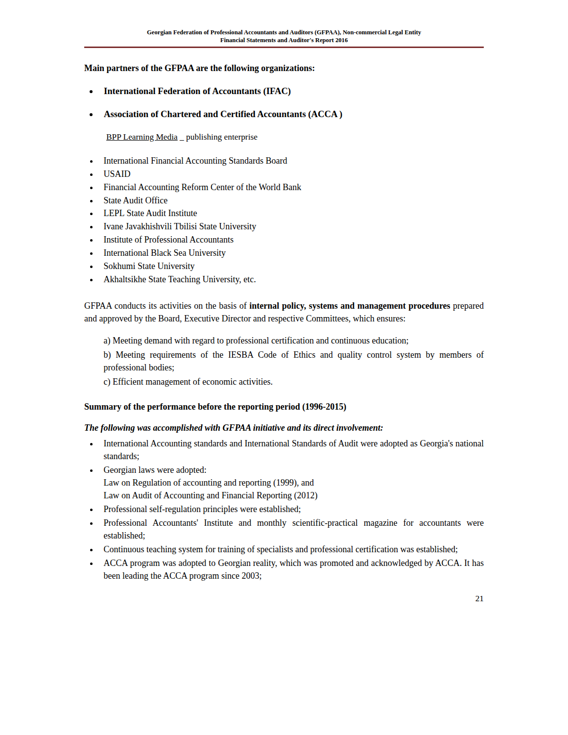Georgian Federation of Professional Accountants and Auditors (GFPAA), Non-commercial Legal Entity
Financial Statements and Auditor's Report 2016
Main partners of the GFPAA are the following organizations:
International Federation of Accountants (IFAC)
Association of Chartered and Certified Accountants (ACCA )
BPP Learning Media _ publishing enterprise
International Financial Accounting Standards Board
USAID
Financial Accounting Reform Center of the World Bank
State Audit Office
LEPL State Audit Institute
Ivane Javakhishvili Tbilisi State University
Institute of Professional Accountants
International Black Sea University
Sokhumi State University
Akhaltsikhe State Teaching University, etc.
GFPAA conducts its activities on the basis of internal policy, systems and management procedures prepared and approved by the Board, Executive Director and respective Committees, which ensures:
a) Meeting demand with regard to professional certification and continuous education;
b) Meeting requirements of the IESBA Code of Ethics and quality control system by members of professional bodies;
c) Efficient management of economic activities.
Summary of the performance before the reporting period (1996-2015)
The following was accomplished with GFPAA initiative and its direct involvement:
International Accounting standards and International Standards of Audit were adopted as Georgia's national standards;
Georgian laws were adopted: Law on Regulation of accounting and reporting (1999), and Law on Audit of Accounting and Financial Reporting (2012)
Professional self-regulation principles were established;
Professional Accountants' Institute and monthly scientific-practical magazine for accountants were established;
Continuous teaching system for training of specialists and professional certification was established;
ACCA program was adopted to Georgian reality, which was promoted and acknowledged by ACCA. It has been leading the ACCA program since 2003;
21